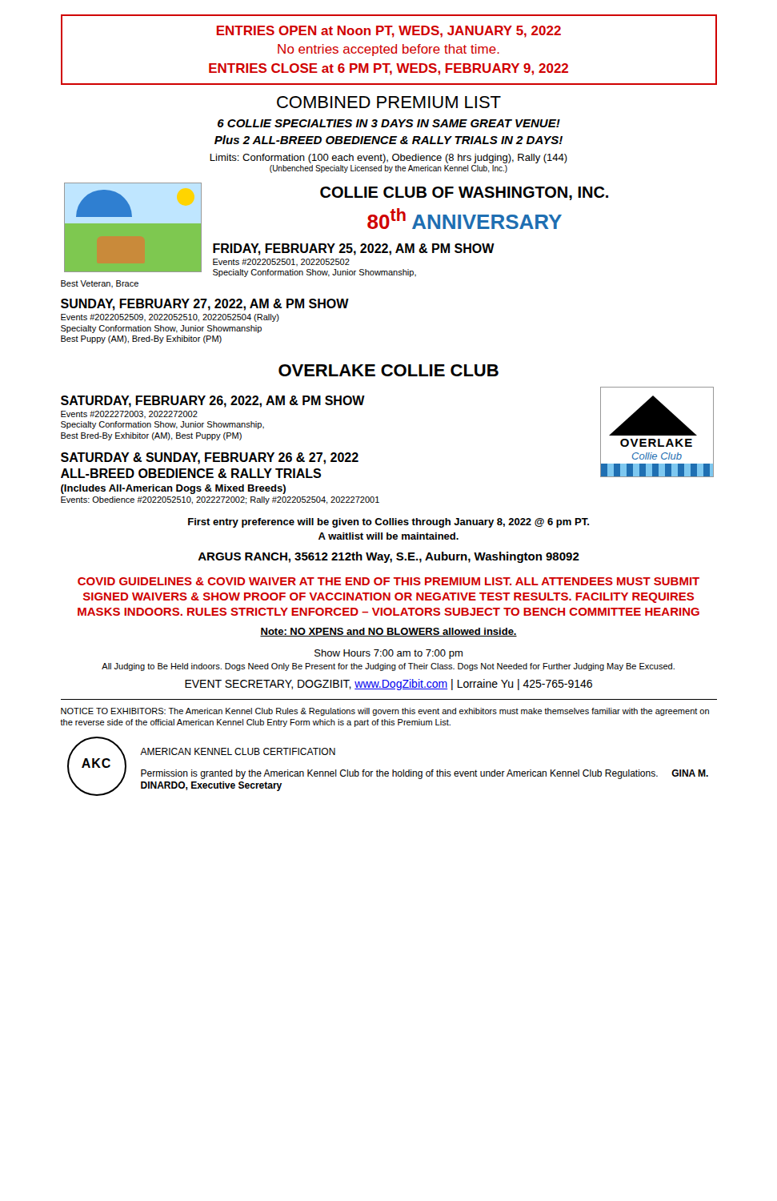ENTRIES OPEN at Noon PT, WEDS, JANUARY 5, 2022
No entries accepted before that time.
ENTRIES CLOSE at 6 PM PT, WEDS, FEBRUARY 9, 2022
COMBINED PREMIUM LIST
6 COLLIE SPECIALTIES IN 3 DAYS IN SAME GREAT VENUE!
Plus 2 ALL-BREED OBEDIENCE & RALLY TRIALS IN 2 DAYS!
Limits: Conformation (100 each event), Obedience (8 hrs judging), Rally (144)
(Unbenched Specialty Licensed by the American Kennel Club, Inc.)
COLLIE CLUB OF WASHINGTON, INC.
80th ANNIVERSARY
FRIDAY, FEBRUARY 25, 2022, AM & PM SHOW
Events #2022052501, 2022052502
Specialty Conformation Show, Junior Showmanship,
Best Veteran, Brace
SUNDAY, FEBRUARY 27, 2022, AM & PM SHOW
Events #2022052509, 2022052510, 2022052504 (Rally)
Specialty Conformation Show, Junior Showmanship
Best Puppy (AM), Bred-By Exhibitor (PM)
OVERLAKE COLLIE CLUB
OVERLAKE
Collie Club
SATURDAY, FEBRUARY 26, 2022, AM & PM SHOW
Events #2022272003, 2022272002
Specialty Conformation Show, Junior Showmanship,
Best Bred-By Exhibitor (AM), Best Puppy (PM)
SATURDAY & SUNDAY, FEBRUARY 26 & 27, 2022
ALL-BREED OBEDIENCE & RALLY TRIALS
(Includes All-American Dogs & Mixed Breeds)
Events: Obedience #2022052510, 2022272002; Rally #2022052504, 2022272001
First entry preference will be given to Collies through January 8, 2022 @ 6 pm PT.
A waitlist will be maintained.
ARGUS RANCH, 35612 212th Way, S.E., Auburn, Washington 98092
COVID GUIDELINES & COVID WAIVER AT THE END OF THIS PREMIUM LIST. ALL ATTENDEES MUST SUBMIT SIGNED WAIVERS & SHOW PROOF OF VACCINATION OR NEGATIVE TEST RESULTS. FACILITY REQUIRES MASKS INDOORS. RULES STRICTLY ENFORCED – VIOLATORS SUBJECT TO BENCH COMMITTEE HEARING
Note: NO XPENS and NO BLOWERS allowed inside.
Show Hours 7:00 am to 7:00 pm
All Judging to Be Held indoors. Dogs Need Only Be Present for the Judging of Their Class. Dogs Not Needed for Further Judging May Be Excused.
EVENT SECRETARY, DOGZIBIT, www.DogZibit.com | Lorraine Yu | 425-765-9146
NOTICE TO EXHIBITORS: The American Kennel Club Rules & Regulations will govern this event and exhibitors must make themselves familiar with the agreement on the reverse side of the official American Kennel Club Entry Form which is a part of this Premium List.
AKC
AMERICAN KENNEL CLUB CERTIFICATION
Permission is granted by the American Kennel Club for the holding of this event under American Kennel Club Regulations. GINA M. DINARDO, Executive Secretary